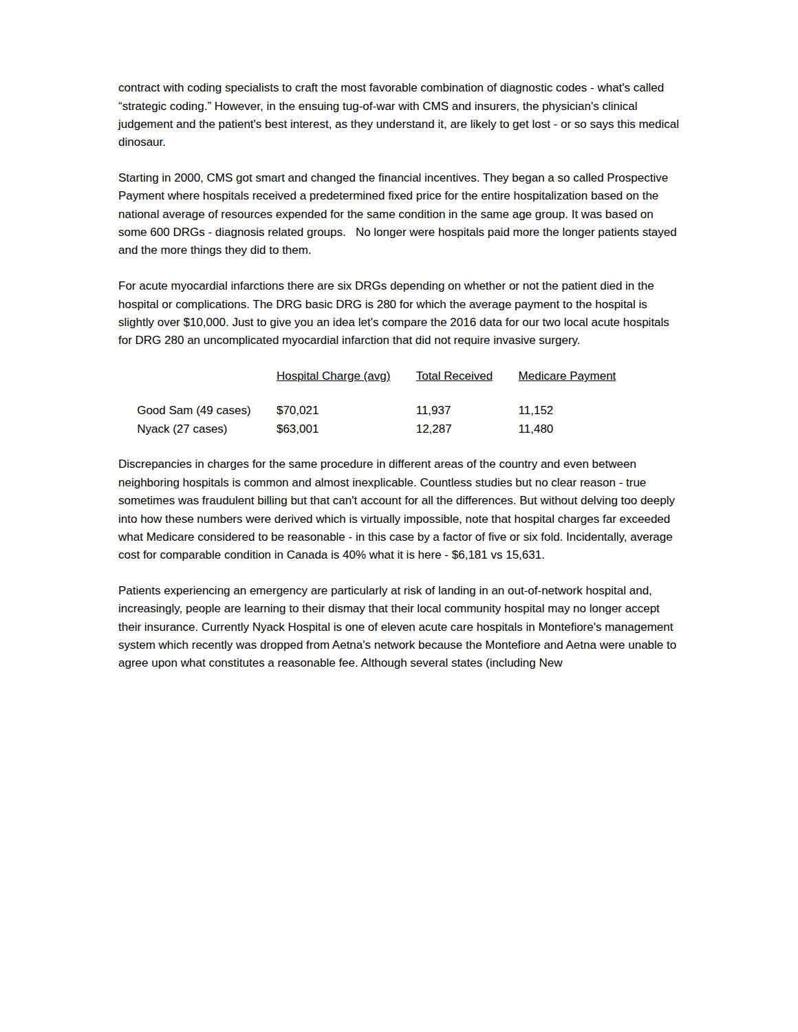contract with coding specialists to craft the most favorable combination of diagnostic codes - what's called “strategic coding.” However, in the ensuing tug-of-war with CMS and insurers, the physician's clinical judgement and the patient's best interest, as they understand it, are likely to get lost - or so says this medical dinosaur.
Starting in 2000, CMS got smart and changed the financial incentives. They began a so called Prospective Payment where hospitals received a predetermined fixed price for the entire hospitalization based on the national average of resources expended for the same condition in the same age group. It was based on some 600 DRGs - diagnosis related groups. No longer were hospitals paid more the longer patients stayed and the more things they did to them.
For acute myocardial infarctions there are six DRGs depending on whether or not the patient died in the hospital or complications. The DRG basic DRG is 280 for which the average payment to the hospital is slightly over $10,000. Just to give you an idea let's compare the 2016 data for our two local acute hospitals for DRG 280 an uncomplicated myocardial infarction that did not require invasive surgery.
| | Hospital Charge (avg) | Total Received | Medicare Payment |
| --- | --- | --- | --- |
| Good Sam (49 cases) | $70,021 | 11,937 | 11,152 |
| Nyack (27 cases) | $63,001 | 12,287 | 11,480 |
Discrepancies in charges for the same procedure in different areas of the country and even between neighboring hospitals is common and almost inexplicable. Countless studies but no clear reason - true sometimes was fraudulent billing but that can't account for all the differences. But without delving too deeply into how these numbers were derived which is virtually impossible, note that hospital charges far exceeded what Medicare considered to be reasonable - in this case by a factor of five or six fold. Incidentally, average cost for comparable condition in Canada is 40% what it is here - $6,181 vs 15,631.
Patients experiencing an emergency are particularly at risk of landing in an out-of-network hospital and, increasingly, people are learning to their dismay that their local community hospital may no longer accept their insurance. Currently Nyack Hospital is one of eleven acute care hospitals in Montefiore's management system which recently was dropped from Aetna's network because the Montefiore and Aetna were unable to agree upon what constitutes a reasonable fee. Although several states (including New